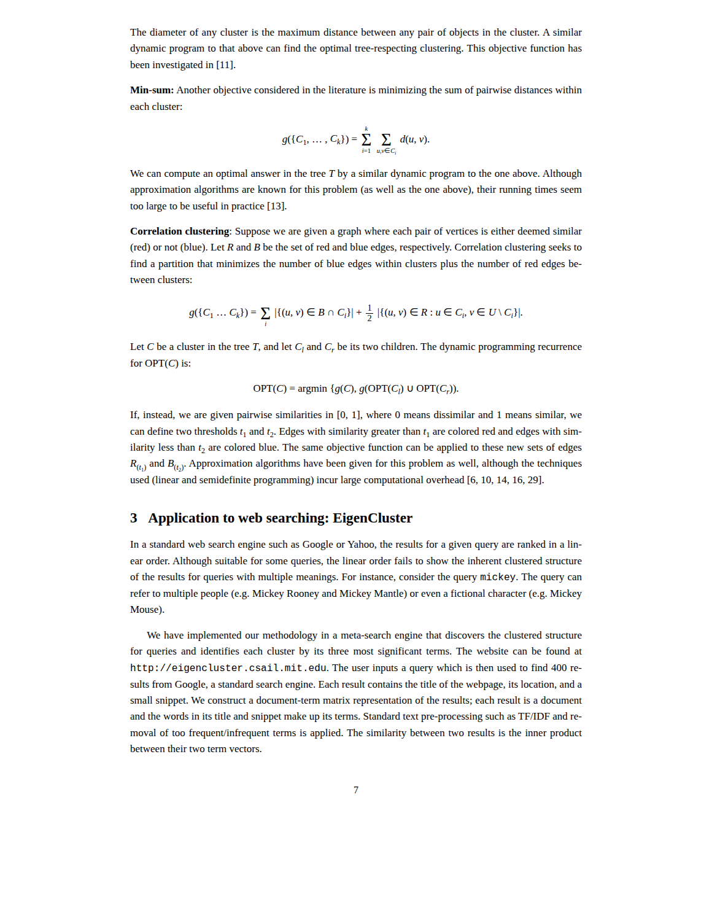The diameter of any cluster is the maximum distance between any pair of objects in the cluster. A similar dynamic program to that above can find the optimal tree-respecting clustering. This objective function has been investigated in [11].
Min-sum: Another objective considered in the literature is minimizing the sum of pairwise distances within each cluster:
g({C1, … , Ck}) = kΣi=1 Σu,v∈Ci d(u, v).
We can compute an optimal answer in the tree T by a similar dynamic program to the one above. Although approximation algorithms are known for this problem (as well as the one above), their running times seem too large to be useful in practice [13].
Correlation clustering: Suppose we are given a graph where each pair of vertices is either deemed similar (red) or not (blue). Let R and B be the set of red and blue edges, respectively. Correlation clustering seeks to find a partition that minimizes the number of blue edges within clusters plus the number of red edges between clusters:
g({C1 … Ck}) = Σi |{(u, v) ∈ B ∩ Ci}| + 12 |{(u, v) ∈ R : u ∈ Ci, v ∈ U \ Ci}|.
Let C be a cluster in the tree T, and let Cl and Cr be its two children. The dynamic programming recurrence for OPT(C) is:
OPT(C) = argmin {g(C), g(OPT(Cl) ∪ OPT(Cr)).
If, instead, we are given pairwise similarities in [0, 1], where 0 means dissimilar and 1 means similar, we can define two thresholds t1 and t2. Edges with similarity greater than t1 are colored red and edges with similarity less than t2 are colored blue. The same objective function can be applied to these new sets of edges R(t1) and B(t2). Approximation algorithms have been given for this problem as well, although the techniques used (linear and semidefinite programming) incur large computational overhead [6, 10, 14, 16, 29].
3 Application to web searching: EigenCluster
In a standard web search engine such as Google or Yahoo, the results for a given query are ranked in a linear order. Although suitable for some queries, the linear order fails to show the inherent clustered structure of the results for queries with multiple meanings. For instance, consider the query mickey. The query can refer to multiple people (e.g. Mickey Rooney and Mickey Mantle) or even a fictional character (e.g. Mickey Mouse).
We have implemented our methodology in a meta-search engine that discovers the clustered structure for queries and identifies each cluster by its three most significant terms. The website can be found at http://eigencluster.csail.mit.edu. The user inputs a query which is then used to find 400 results from Google, a standard search engine. Each result contains the title of the webpage, its location, and a small snippet. We construct a document-term matrix representation of the results; each result is a document and the words in its title and snippet make up its terms. Standard text pre-processing such as TF/IDF and removal of too frequent/infrequent terms is applied. The similarity between two results is the inner product between their two term vectors.
7